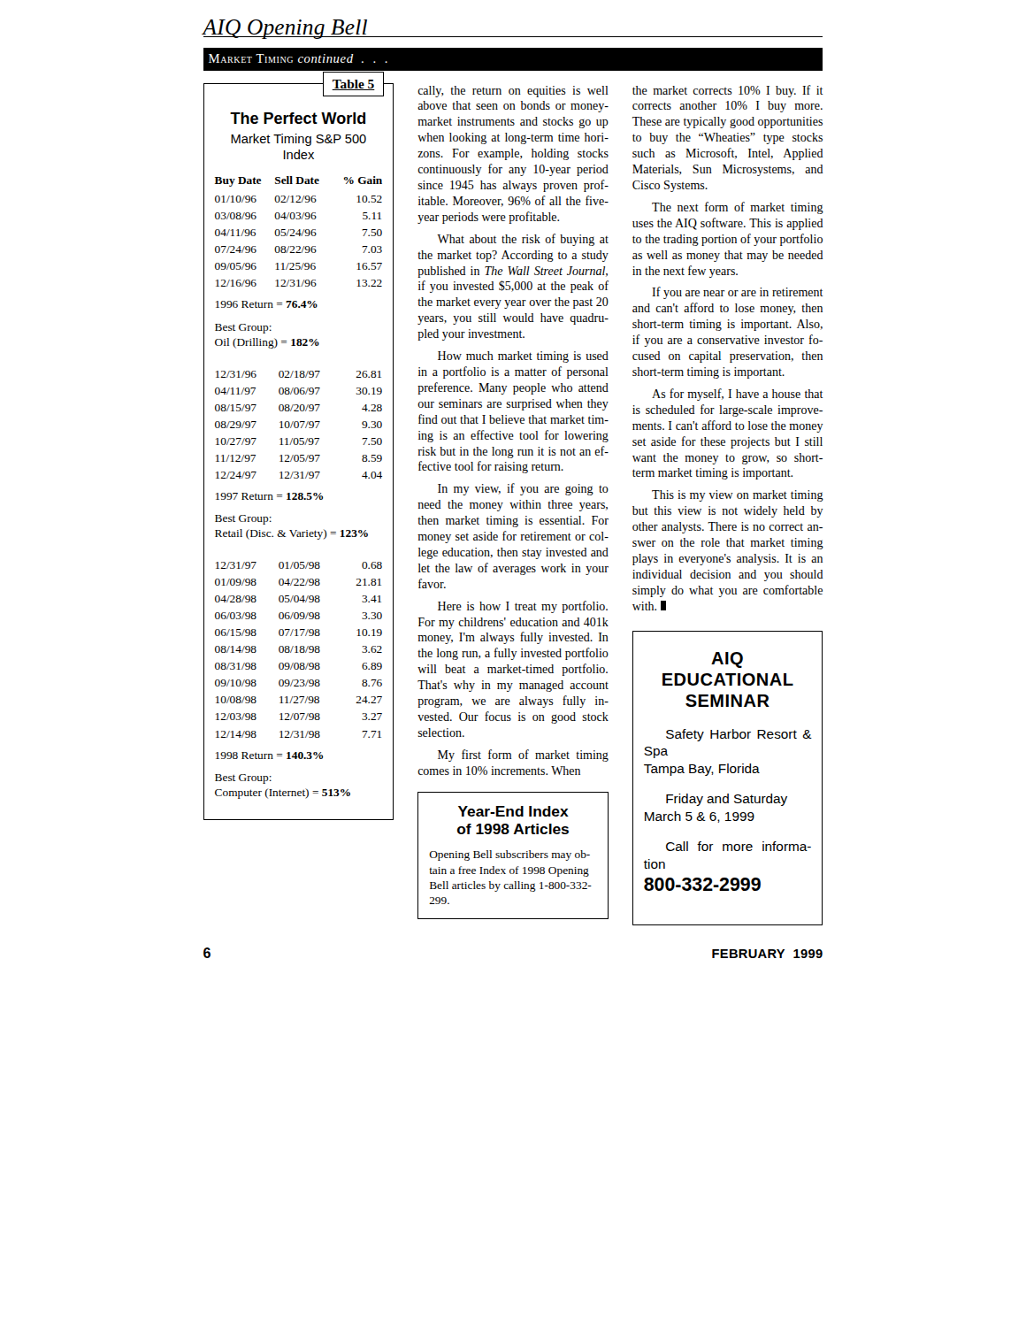AIQ Opening Bell
Market Timing continued . . .
Table 5
The Perfect World
Market Timing S&P 500 Index
| Buy Date | Sell Date | % Gain |
| --- | --- | --- |
| 01/10/96 | 02/12/96 | 10.52 |
| 03/08/96 | 04/03/96 | 5.11 |
| 04/11/96 | 05/24/96 | 7.50 |
| 07/24/96 | 08/22/96 | 7.03 |
| 09/05/96 | 11/25/96 | 16.57 |
| 12/16/96 | 12/31/96 | 13.22 |
1996 Return = 76.4%
Best Group:
Oil (Drilling) = 182%
| 12/31/96 | 02/18/97 | 26.81 |
| 04/11/97 | 08/06/97 | 30.19 |
| 08/15/97 | 08/20/97 | 4.28 |
| 08/29/97 | 10/07/97 | 9.30 |
| 10/27/97 | 11/05/97 | 7.50 |
| 11/12/97 | 12/05/97 | 8.59 |
| 12/24/97 | 12/31/97 | 4.04 |
1997 Return = 128.5%
Best Group:
Retail (Disc. & Variety) = 123%
| 12/31/97 | 01/05/98 | 0.68 |
| 01/09/98 | 04/22/98 | 21.81 |
| 04/28/98 | 05/04/98 | 3.41 |
| 06/03/98 | 06/09/98 | 3.30 |
| 06/15/98 | 07/17/98 | 10.19 |
| 08/14/98 | 08/18/98 | 3.62 |
| 08/31/98 | 09/08/98 | 6.89 |
| 09/10/98 | 09/23/98 | 8.76 |
| 10/08/98 | 11/27/98 | 24.27 |
| 12/03/98 | 12/07/98 | 3.27 |
| 12/14/98 | 12/31/98 | 7.71 |
1998 Return = 140.3%
Best Group:
Computer (Internet) = 513%
cally, the return on equities is well above that seen on bonds or money-market instruments and stocks go up when looking at long-term time horizons. For example, holding stocks continuously for any 10-year period since 1945 has always proven profitable. Moreover, 96% of all the five-year periods were profitable.
What about the risk of buying at the market top? According to a study published in The Wall Street Journal, if you invested $5,000 at the peak of the market every year over the past 20 years, you still would have quadrupled your investment.
How much market timing is used in a portfolio is a matter of personal preference. Many people who attend our seminars are surprised when they find out that I believe that market timing is an effective tool for lowering risk but in the long run it is not an effective tool for raising return.
In my view, if you are going to need the money within three years, then market timing is essential. For money set aside for retirement or college education, then stay invested and let the law of averages work in your favor.
Here is how I treat my portfolio. For my childrens' education and 401k money, I'm always fully invested. In the long run, a fully invested portfolio will beat a market-timed portfolio. That's why in my managed account program, we are always fully invested. Our focus is on good stock selection.
My first form of market timing comes in 10% increments. When
Year-End Index
of 1998 Articles
Opening Bell subscribers may obtain a free Index of 1998 Opening Bell articles by calling 1-800-332-299.
the market corrects 10% I buy. If it corrects another 10% I buy more. These are typically good opportunities to buy the “Wheaties” type stocks such as Microsoft, Intel, Applied Materials, Sun Microsystems, and Cisco Systems.
The next form of market timing uses the AIQ software. This is applied to the trading portion of your portfolio as well as money that may be needed in the next few years.
If you are near or are in retirement and can't afford to lose money, then short-term timing is important. Also, if you are a conservative investor focused on capital preservation, then short-term timing is important.
As for myself, I have a house that is scheduled for large-scale improvements. I can't afford to lose the money set aside for these projects but I still want the money to grow, so short-term market timing is important.
This is my view on market timing but this view is not widely held by other analysts. There is no correct answer on the role that market timing plays in everyone's analysis. It is an individual decision and you should simply do what you are comfortable with.
AIQ EDUCATIONAL
SEMINAR
Safety Harbor Resort & Spa
Tampa Bay, Florida
Friday and Saturday
March 5 & 6, 1999
Call for more information
800-332-2999
6
FEBRUARY 1999